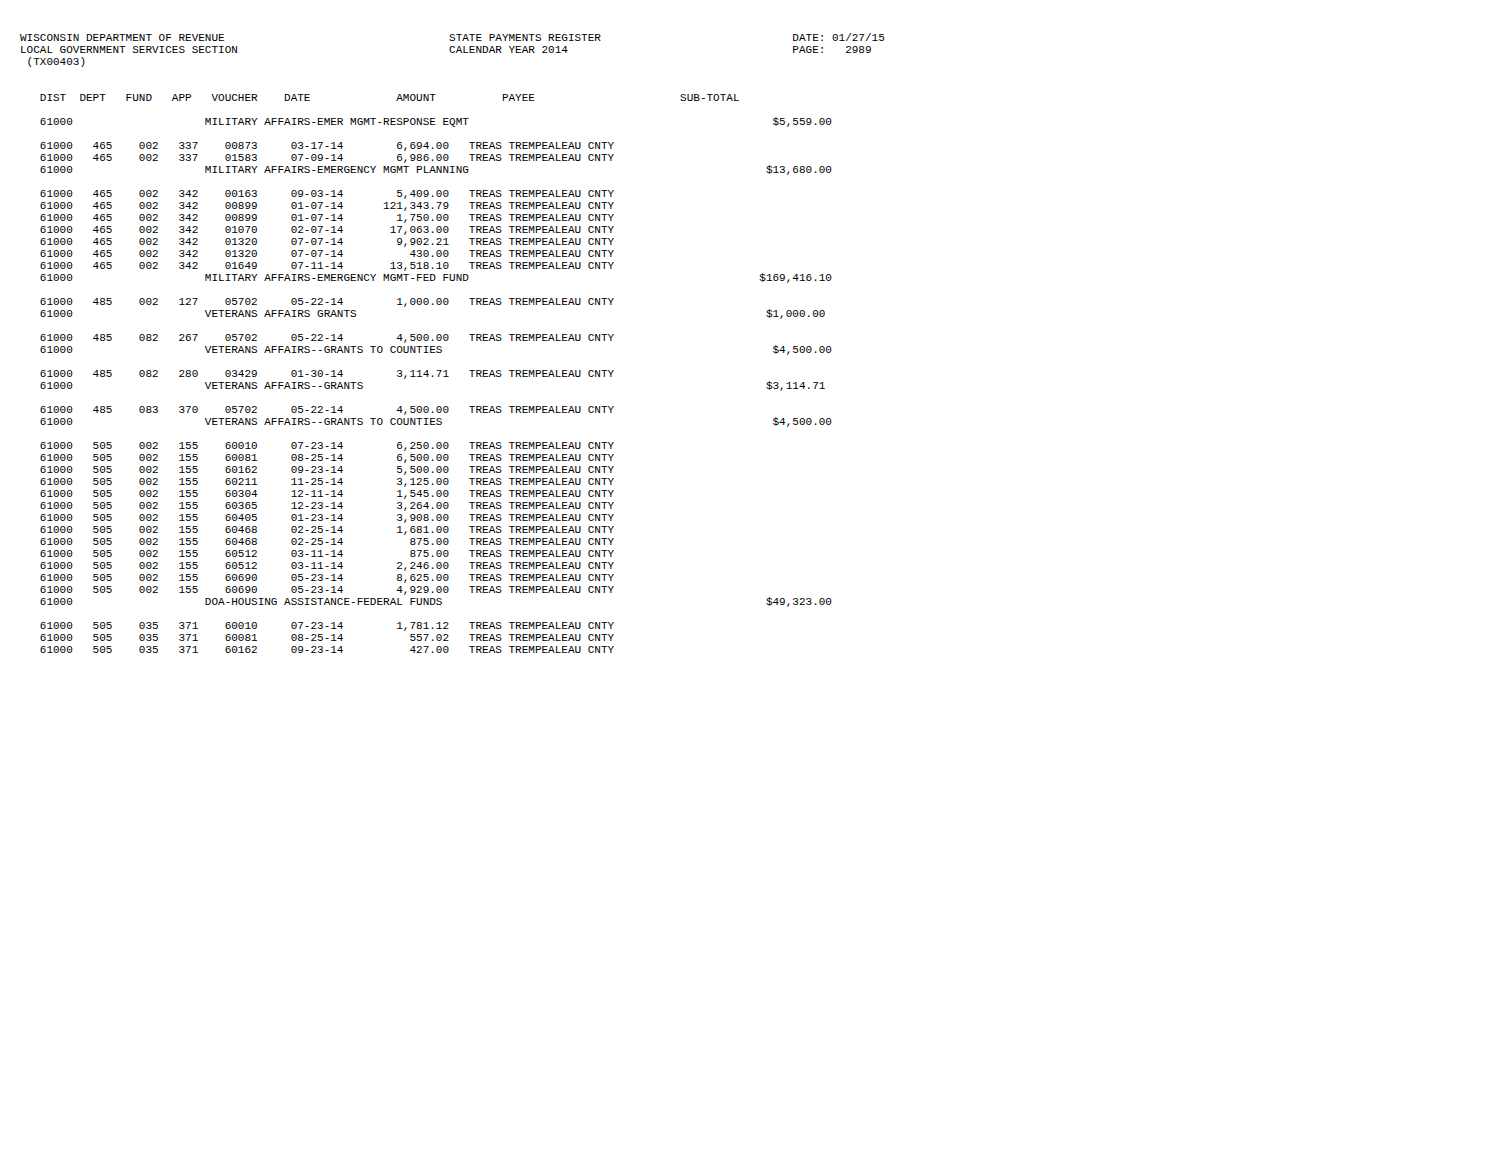WISCONSIN DEPARTMENT OF REVENUE STATE PAYMENTS REGISTER DATE: 01/27/15 LOCAL GOVERNMENT SERVICES SECTION CALENDAR YEAR 2014 PAGE: 2989 (TX00403) DIST DEPT FUND APP VOUCHER DATE AMOUNT PAYEE SUB-TOTAL 61000 MILITARY AFFAIRS-EMER MGMT-RESPONSE EQMT $5,559.00 61000 465 002 337 00873 03-17-14 6,694.00 TREAS TREMPEALEAU CNTY 61000 465 002 337 01583 07-09-14 6,986.00 TREAS TREMPEALEAU CNTY 61000 MILITARY AFFAIRS-EMERGENCY MGMT PLANNING $13,680.00 61000 465 002 342 00163 09-03-14 5,409.00 TREAS TREMPEALEAU CNTY 61000 465 002 342 00899 01-07-14 121,343.79 TREAS TREMPEALEAU CNTY 61000 465 002 342 00899 01-07-14 1,750.00 TREAS TREMPEALEAU CNTY 61000 465 002 342 01070 02-07-14 17,063.00 TREAS TREMPEALEAU CNTY 61000 465 002 342 01320 07-07-14 9,902.21 TREAS TREMPEALEAU CNTY 61000 465 002 342 01320 07-07-14 430.00 TREAS TREMPEALEAU CNTY 61000 465 002 342 01649 07-11-14 13,518.10 TREAS TREMPEALEAU CNTY 61000 MILITARY AFFAIRS-EMERGENCY MGMT-FED FUND $169,416.10 61000 485 002 127 05702 05-22-14 1,000.00 TREAS TREMPEALEAU CNTY 61000 VETERANS AFFAIRS GRANTS $1,000.00 61000 485 082 267 05702 05-22-14 4,500.00 TREAS TREMPEALEAU CNTY 61000 VETERANS AFFAIRS--GRANTS TO COUNTIES $4,500.00 61000 485 082 280 03429 01-30-14 3,114.71 TREAS TREMPEALEAU CNTY 61000 VETERANS AFFAIRS--GRANTS $3,114.71 61000 485 083 370 05702 05-22-14 4,500.00 TREAS TREMPEALEAU CNTY 61000 VETERANS AFFAIRS--GRANTS TO COUNTIES $4,500.00 61000 505 002 155 60010 07-23-14 6,250.00 TREAS TREMPEALEAU CNTY 61000 505 002 155 60081 08-25-14 6,500.00 TREAS TREMPEALEAU CNTY 61000 505 002 155 60162 09-23-14 5,500.00 TREAS TREMPEALEAU CNTY 61000 505 002 155 60211 11-25-14 3,125.00 TREAS TREMPEALEAU CNTY 61000 505 002 155 60304 12-11-14 1,545.00 TREAS TREMPEALEAU CNTY 61000 505 002 155 60365 12-23-14 3,264.00 TREAS TREMPEALEAU CNTY 61000 505 002 155 60405 01-23-14 3,908.00 TREAS TREMPEALEAU CNTY 61000 505 002 155 60468 02-25-14 1,681.00 TREAS TREMPEALEAU CNTY 61000 505 002 155 60468 02-25-14 875.00 TREAS TREMPEALEAU CNTY 61000 505 002 155 60512 03-11-14 875.00 TREAS TREMPEALEAU CNTY 61000 505 002 155 60512 03-11-14 2,246.00 TREAS TREMPEALEAU CNTY 61000 505 002 155 60690 05-23-14 8,625.00 TREAS TREMPEALEAU CNTY 61000 505 002 155 60690 05-23-14 4,929.00 TREAS TREMPEALEAU CNTY 61000 DOA-HOUSING ASSISTANCE-FEDERAL FUNDS $49,323.00 61000 505 035 371 60010 07-23-14 1,781.12 TREAS TREMPEALEAU CNTY 61000 505 035 371 60081 08-25-14 557.02 TREAS TREMPEALEAU CNTY 61000 505 035 371 60162 09-23-14 427.00 TREAS TREMPEALEAU CNTY